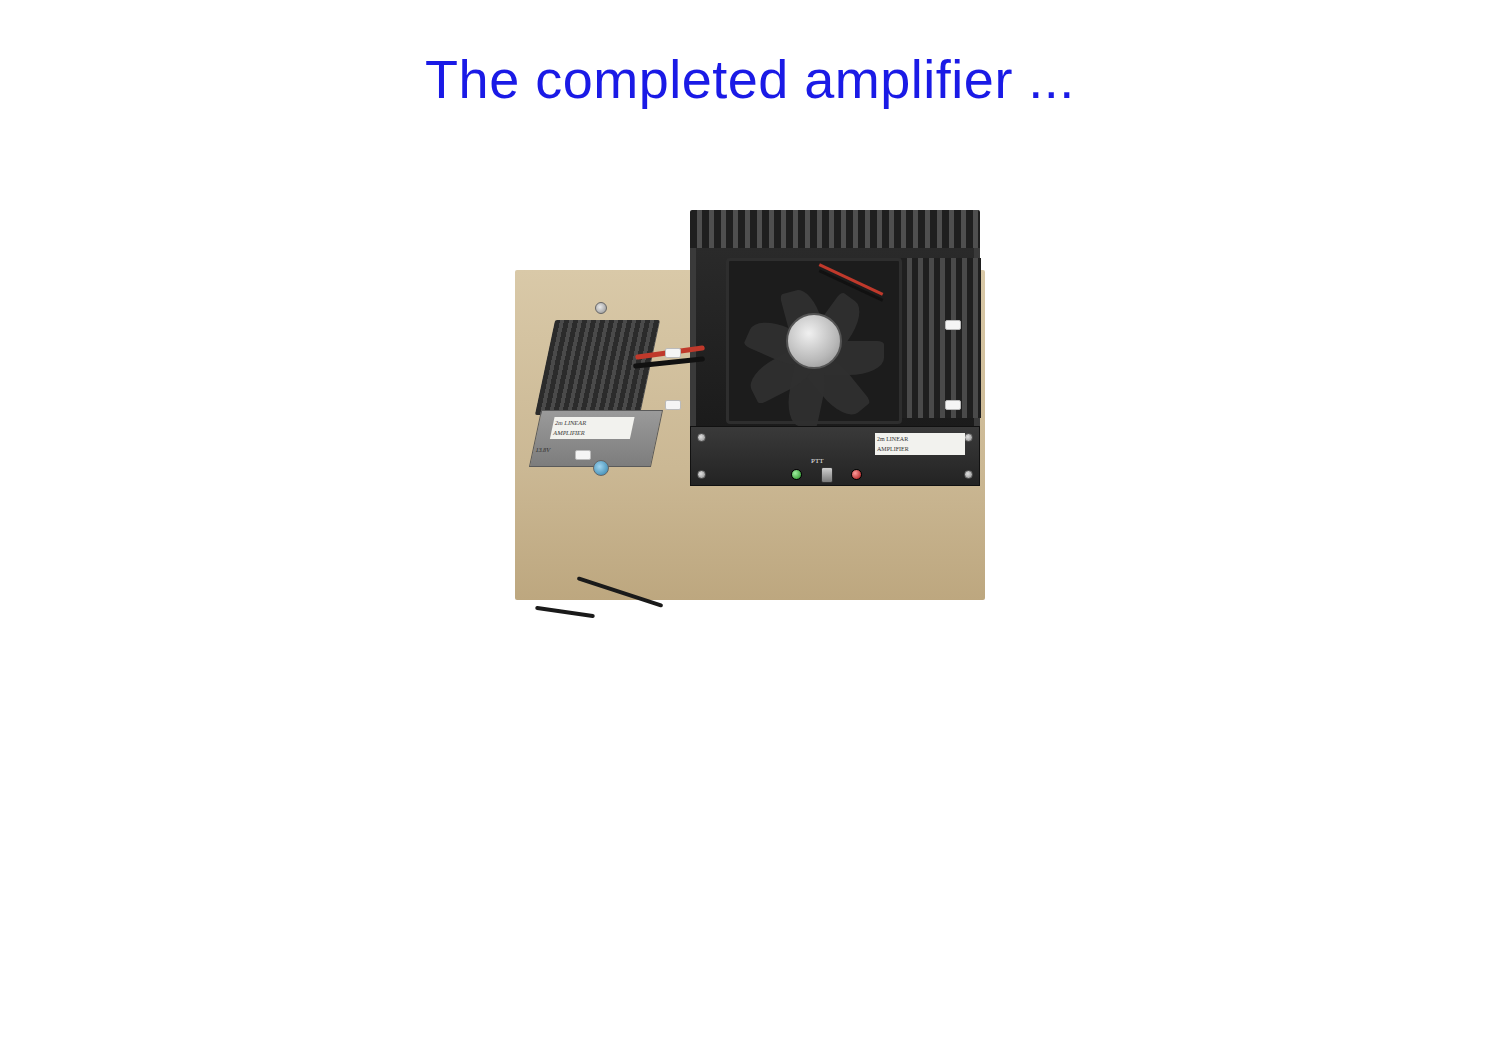The completed amplifier ...
2m LINEAR
AMPLIFIER
13.8V
PTT
2m LINEAR
AMPLIFIER